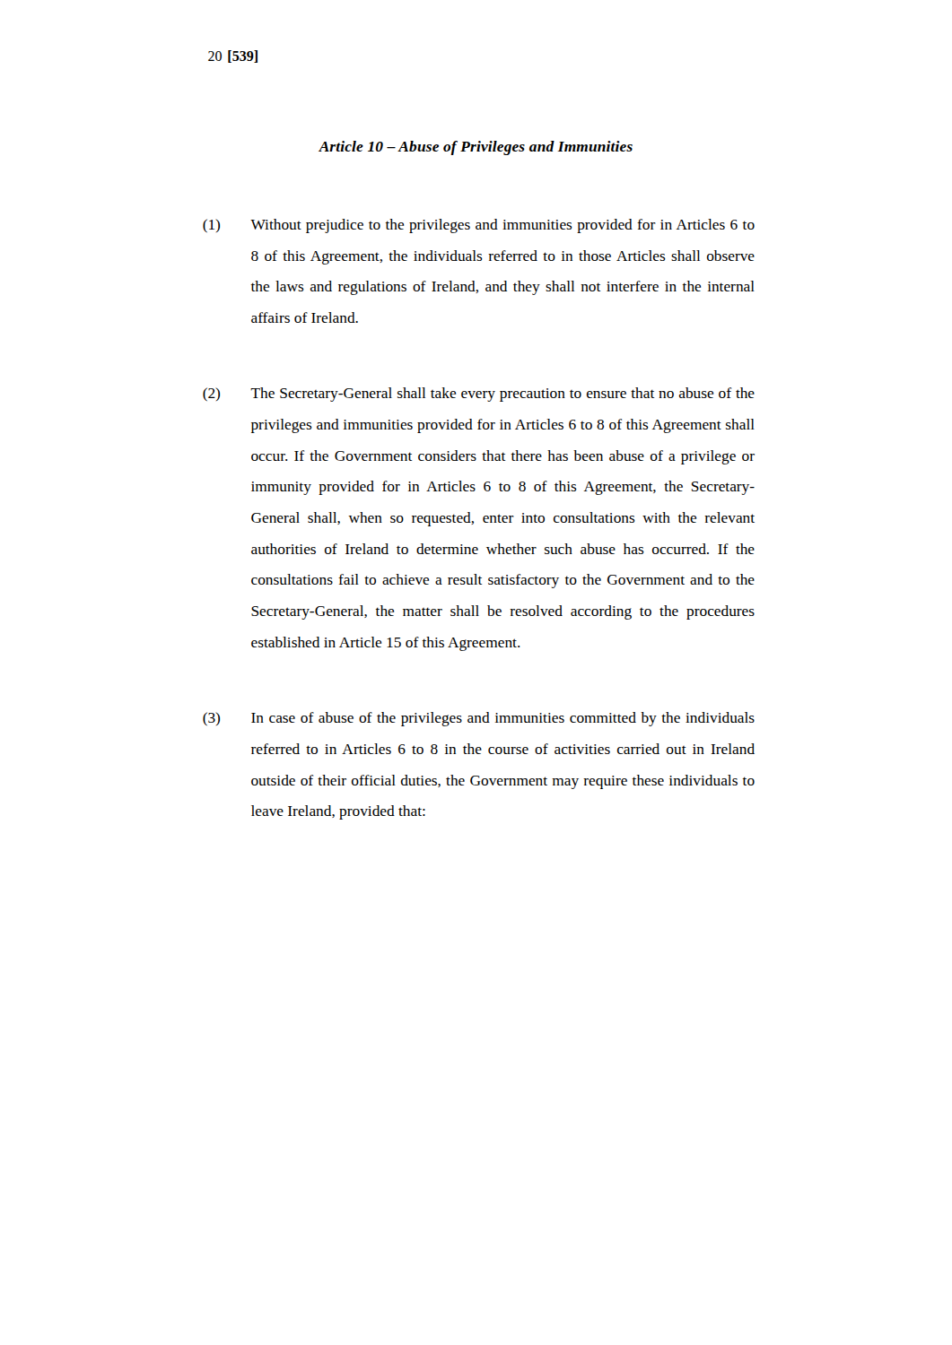20 [539]
Article 10 – Abuse of Privileges and Immunities
(1) Without prejudice to the privileges and immunities provided for in Articles 6 to 8 of this Agreement, the individuals referred to in those Articles shall observe the laws and regulations of Ireland, and they shall not interfere in the internal affairs of Ireland.
(2) The Secretary-General shall take every precaution to ensure that no abuse of the privileges and immunities provided for in Articles 6 to 8 of this Agreement shall occur. If the Government considers that there has been abuse of a privilege or immunity provided for in Articles 6 to 8 of this Agreement, the Secretary-General shall, when so requested, enter into consultations with the relevant authorities of Ireland to determine whether such abuse has occurred. If the consultations fail to achieve a result satisfactory to the Government and to the Secretary-General, the matter shall be resolved according to the procedures established in Article 15 of this Agreement.
(3) In case of abuse of the privileges and immunities committed by the individuals referred to in Articles 6 to 8 in the course of activities carried out in Ireland outside of their official duties, the Government may require these individuals to leave Ireland, provided that: